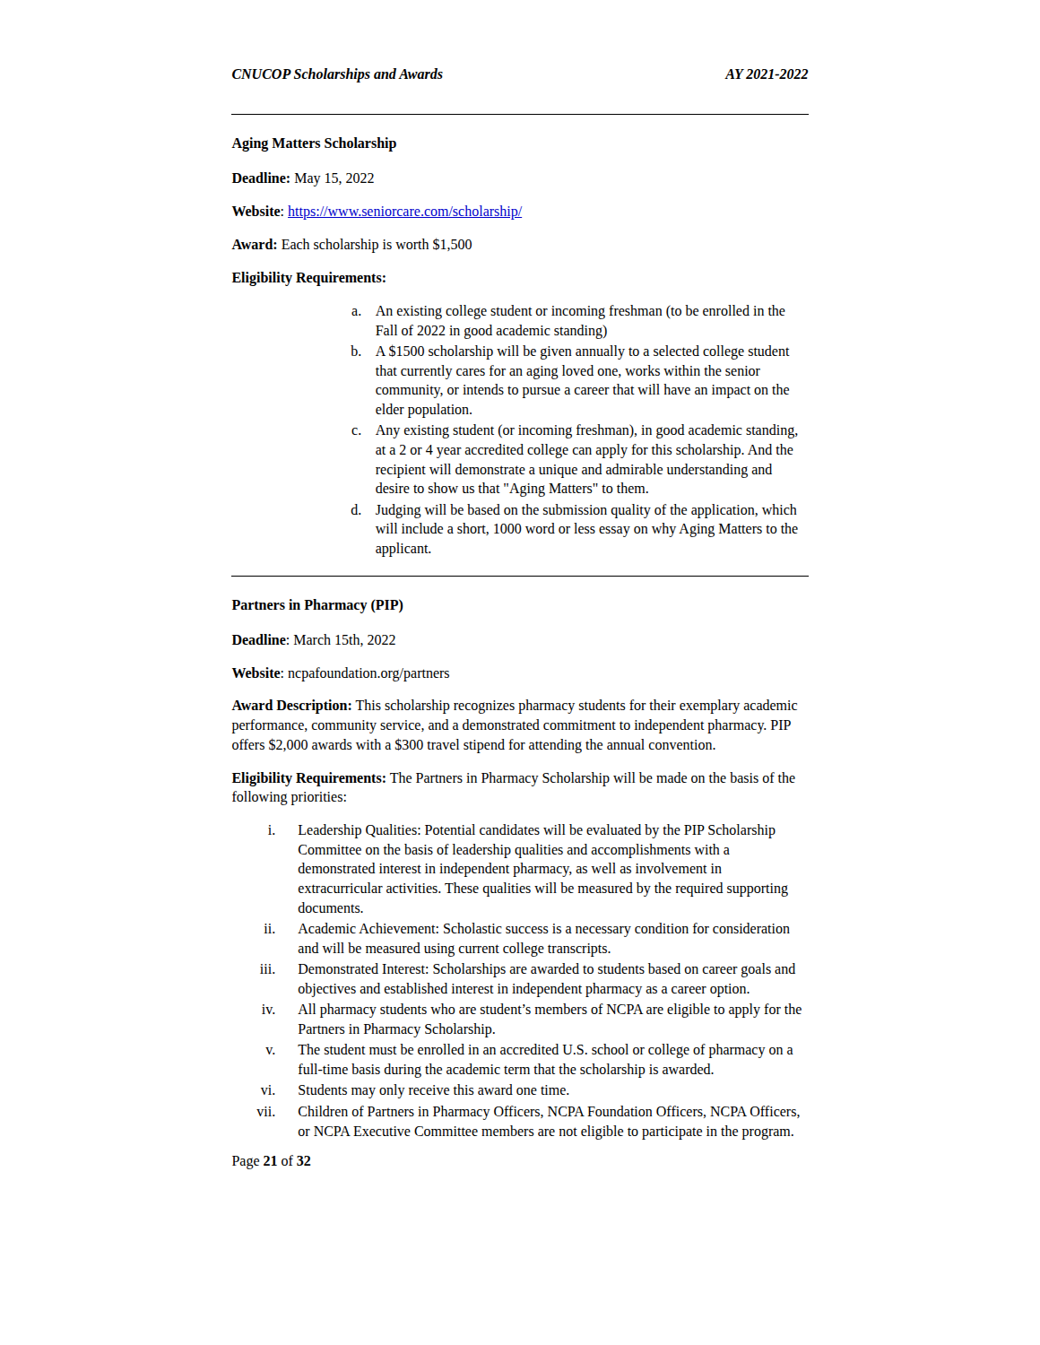CNUCOP Scholarships and Awards AY 2021-2022
Aging Matters Scholarship
Deadline: May 15, 2022
Website: https://www.seniorcare.com/scholarship/
Award: Each scholarship is worth $1,500
Eligibility Requirements:
An existing college student or incoming freshman (to be enrolled in the Fall of 2022 in good academic standing)
A $1500 scholarship will be given annually to a selected college student that currently cares for an aging loved one, works within the senior community, or intends to pursue a career that will have an impact on the elder population.
Any existing student (or incoming freshman), in good academic standing, at a 2 or 4 year accredited college can apply for this scholarship. And the recipient will demonstrate a unique and admirable understanding and desire to show us that "Aging Matters" to them.
Judging will be based on the submission quality of the application, which will include a short, 1000 word or less essay on why Aging Matters to the applicant.
Partners in Pharmacy (PIP)
Deadline: March 15th, 2022
Website: ncpafoundation.org/partners
Award Description: This scholarship recognizes pharmacy students for their exemplary academic performance, community service, and a demonstrated commitment to independent pharmacy. PIP offers $2,000 awards with a $300 travel stipend for attending the annual convention.
Eligibility Requirements: The Partners in Pharmacy Scholarship will be made on the basis of the following priorities:
Leadership Qualities: Potential candidates will be evaluated by the PIP Scholarship Committee on the basis of leadership qualities and accomplishments with a demonstrated interest in independent pharmacy, as well as involvement in extracurricular activities. These qualities will be measured by the required supporting documents.
Academic Achievement: Scholastic success is a necessary condition for consideration and will be measured using current college transcripts.
Demonstrated Interest: Scholarships are awarded to students based on career goals and objectives and established interest in independent pharmacy as a career option.
All pharmacy students who are student’s members of NCPA are eligible to apply for the Partners in Pharmacy Scholarship.
The student must be enrolled in an accredited U.S. school or college of pharmacy on a full-time basis during the academic term that the scholarship is awarded.
Students may only receive this award one time.
Children of Partners in Pharmacy Officers, NCPA Foundation Officers, NCPA Officers, or NCPA Executive Committee members are not eligible to participate in the program.
Page 21 of 32